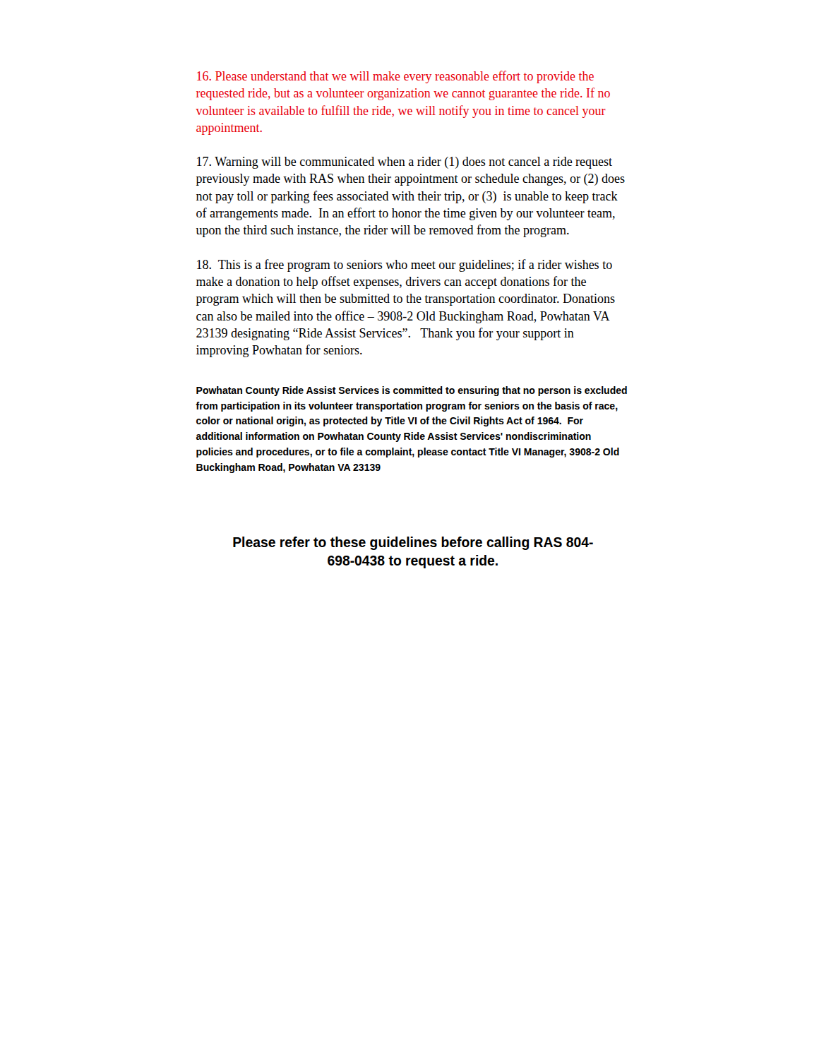16. Please understand that we will make every reasonable effort to provide the requested ride, but as a volunteer organization we cannot guarantee the ride. If no volunteer is available to fulfill the ride, we will notify you in time to cancel your appointment.
17. Warning will be communicated when a rider (1) does not cancel a ride request previously made with RAS when their appointment or schedule changes, or (2) does not pay toll or parking fees associated with their trip, or (3) is unable to keep track of arrangements made. In an effort to honor the time given by our volunteer team, upon the third such instance, the rider will be removed from the program.
18. This is a free program to seniors who meet our guidelines; if a rider wishes to make a donation to help offset expenses, drivers can accept donations for the program which will then be submitted to the transportation coordinator. Donations can also be mailed into the office – 3908-2 Old Buckingham Road, Powhatan VA 23139 designating “Ride Assist Services”. Thank you for your support in improving Powhatan for seniors.
Powhatan County Ride Assist Services is committed to ensuring that no person is excluded from participation in its volunteer transportation program for seniors on the basis of race, color or national origin, as protected by Title VI of the Civil Rights Act of 1964. For additional information on Powhatan County Ride Assist Services' nondiscrimination policies and procedures, or to file a complaint, please contact Title VI Manager, 3908-2 Old Buckingham Road, Powhatan VA 23139
Please refer to these guidelines before calling RAS 804-698-0438 to request a ride.